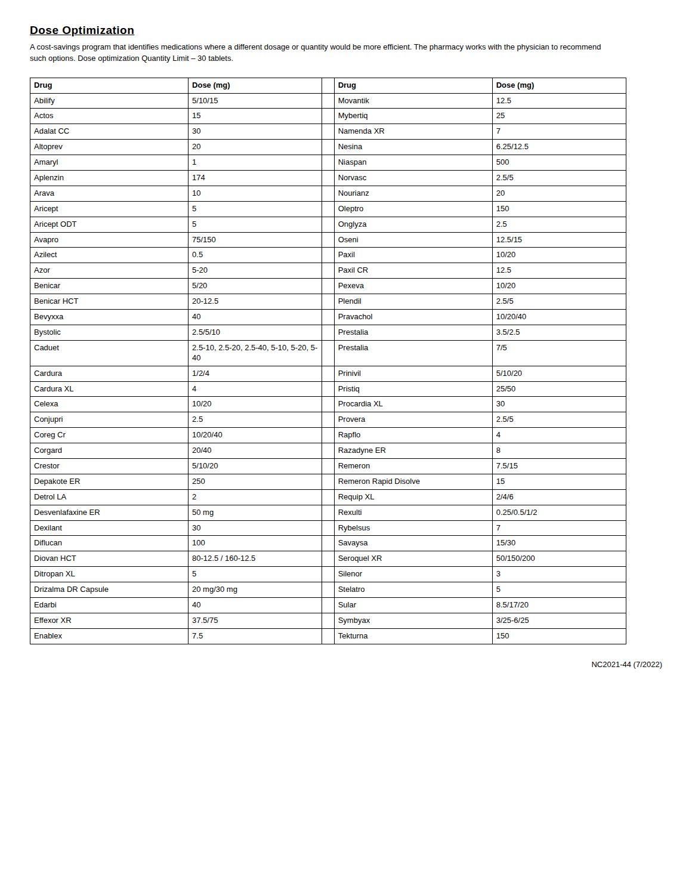Dose Optimization
A cost-savings program that identifies medications where a different dosage or quantity would be more efficient. The pharmacy works with the physician to recommend such options. Dose optimization Quantity Limit – 30 tablets.
| Drug | Dose (mg) | | Drug | Dose (mg) |
| --- | --- | --- | --- | --- |
| Abilify | 5/10/15 | | Movantik | 12.5 |
| Actos | 15 | | Mybertiq | 25 |
| Adalat CC | 30 | | Namenda XR | 7 |
| Altoprev | 20 | | Nesina | 6.25/12.5 |
| Amaryl | 1 | | Niaspan | 500 |
| Aplenzin | 174 | | Norvasc | 2.5/5 |
| Arava | 10 | | Nourianz | 20 |
| Aricept | 5 | | Oleptro | 150 |
| Aricept ODT | 5 | | Onglyza | 2.5 |
| Avapro | 75/150 | | Oseni | 12.5/15 |
| Azilect | 0.5 | | Paxil | 10/20 |
| Azor | 5-20 | | Paxil CR | 12.5 |
| Benicar | 5/20 | | Pexeva | 10/20 |
| Benicar HCT | 20-12.5 | | Plendil | 2.5/5 |
| Bevyxxa | 40 | | Pravachol | 10/20/40 |
| Bystolic | 2.5/5/10 | | Prestalia | 3.5/2.5 |
| Caduet | 2.5-10, 2.5-20, 2.5-40, 5-10, 5-20, 5-40 | | Prestalia | 7/5 |
| Cardura | 1/2/4 | | Prinivil | 5/10/20 |
| Cardura XL | 4 | | Pristiq | 25/50 |
| Celexa | 10/20 | | Procardia XL | 30 |
| Conjupri | 2.5 | | Provera | 2.5/5 |
| Coreg Cr | 10/20/40 | | Rapflo | 4 |
| Corgard | 20/40 | | Razadyne ER | 8 |
| Crestor | 5/10/20 | | Remeron | 7.5/15 |
| Depakote ER | 250 | | Remeron Rapid Disolve | 15 |
| Detrol LA | 2 | | Requip XL | 2/4/6 |
| Desvenlafaxine ER | 50 mg | | Rexulti | 0.25/0.5/1/2 |
| Dexilant | 30 | | Rybelsus | 7 |
| Diflucan | 100 | | Savaysa | 15/30 |
| Diovan HCT | 80-12.5 / 160-12.5 | | Seroquel XR | 50/150/200 |
| Ditropan XL | 5 | | Silenor | 3 |
| Drizalma DR Capsule | 20 mg/30 mg | | Stelatro | 5 |
| Edarbi | 40 | | Sular | 8.5/17/20 |
| Effexor XR | 37.5/75 | | Symbyax | 3/25-6/25 |
| Enablex | 7.5 | | Tekturna | 150 |
NC2021-44 (7/2022)